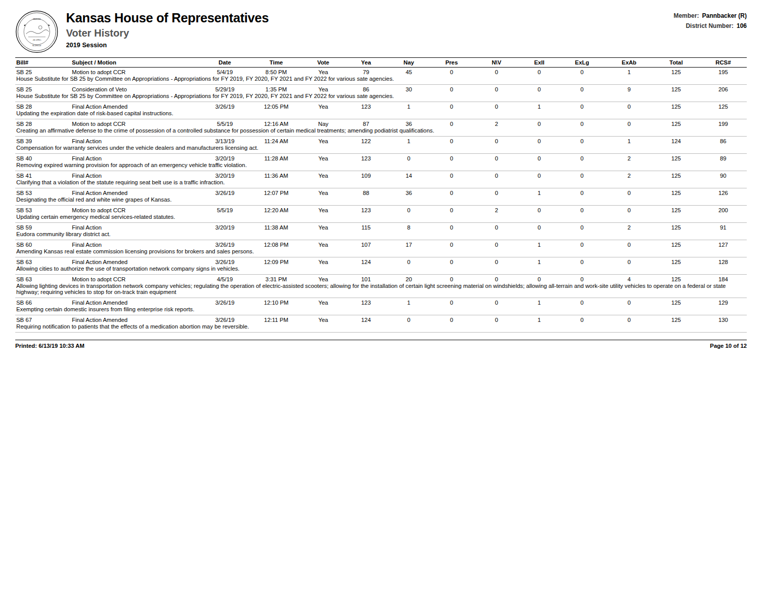HOUSE KANSAS AD ASTRA
Kansas House of Representatives
Voter History
2019 Session
Member: Pannbacker (R)
District Number: 106
| Bill# | Subject / Motion | Date | Time | Vote | Yea | Nay | Pres | N\V | ExII | ExLg | ExAb | Total | RCS# |
| --- | --- | --- | --- | --- | --- | --- | --- | --- | --- | --- | --- | --- | --- |
| SB 25 | Motion to adopt CCR | 5/4/19 | 8:50 PM | Yea | 79 | 45 | 0 | 0 | 0 | 0 | 1 | 125 | 195 |
| House Substitute for SB 25 by Committee on Appropriations - Appropriations for FY 2019, FY 2020, FY 2021 and FY 2022 for various sate agencies. |
| SB 25 | Consideration of Veto | 5/29/19 | 1:35 PM | Yea | 86 | 30 | 0 | 0 | 0 | 0 | 9 | 125 | 206 |
| House Substitute for SB 25 by Committee on Appropriations - Appropriations for FY 2019, FY 2020, FY 2021 and FY 2022 for various sate agencies. |
| SB 28 | Final Action Amended | 3/26/19 | 12:05 PM | Yea | 123 | 1 | 0 | 0 | 1 | 0 | 0 | 125 | 125 |
| Updating the expiration date of risk-based capital instructions. |
| SB 28 | Motion to adopt CCR | 5/5/19 | 12:16 AM | Nay | 87 | 36 | 0 | 2 | 0 | 0 | 0 | 125 | 199 |
| Creating an affirmative defense to the crime of possession of a controlled substance for possession of certain medical treatments; amending podiatrist qualifications. |
| SB 39 | Final Action | 3/13/19 | 11:24 AM | Yea | 122 | 1 | 0 | 0 | 0 | 0 | 1 | 124 | 86 |
| Compensation for warranty services under the vehicle dealers and manufacturers licensing act. |
| SB 40 | Final Action | 3/20/19 | 11:28 AM | Yea | 123 | 0 | 0 | 0 | 0 | 0 | 2 | 125 | 89 |
| Removing expired warning provision for approach of an emergency vehicle traffic violation. |
| SB 41 | Final Action | 3/20/19 | 11:36 AM | Yea | 109 | 14 | 0 | 0 | 0 | 0 | 2 | 125 | 90 |
| Clarifying that a violation of the statute requiring seat belt use is a traffic infraction. |
| SB 53 | Final Action Amended | 3/26/19 | 12:07 PM | Yea | 88 | 36 | 0 | 0 | 1 | 0 | 0 | 125 | 126 |
| Designating the official red and white wine grapes of Kansas. |
| SB 53 | Motion to adopt CCR | 5/5/19 | 12:20 AM | Yea | 123 | 0 | 0 | 2 | 0 | 0 | 0 | 125 | 200 |
| Updating certain emergency medical services-related statutes. |
| SB 59 | Final Action | 3/20/19 | 11:38 AM | Yea | 115 | 8 | 0 | 0 | 0 | 0 | 2 | 125 | 91 |
| Eudora community library district act. |
| SB 60 | Final Action | 3/26/19 | 12:08 PM | Yea | 107 | 17 | 0 | 0 | 1 | 0 | 0 | 125 | 127 |
| Amending Kansas real estate commission licensing provisions for brokers and sales persons. |
| SB 63 | Final Action Amended | 3/26/19 | 12:09 PM | Yea | 124 | 0 | 0 | 0 | 1 | 0 | 0 | 125 | 128 |
| Allowing cities to authorize the use of transportation network company signs in vehicles. |
| SB 63 | Motion to adopt CCR | 4/5/19 | 3:31 PM | Yea | 101 | 20 | 0 | 0 | 0 | 0 | 4 | 125 | 184 |
| Allowing lighting devices in transportation network company vehicles; regulating the operation of electric-assisted scooters; allowing for the installation of certain light screening material on windshields; allowing all-terrain and work-site utility vehicles to operate on a federal or state highway; requiring vehicles to stop for on-track train equipment |
| SB 66 | Final Action Amended | 3/26/19 | 12:10 PM | Yea | 123 | 1 | 0 | 0 | 1 | 0 | 0 | 125 | 129 |
| Exempting certain domestic insurers from filing enterprise risk reports. |
| SB 67 | Final Action Amended | 3/26/19 | 12:11 PM | Yea | 124 | 0 | 0 | 0 | 1 | 0 | 0 | 125 | 130 |
| Requiring notification to patients that the effects of a medication abortion may be reversible. |
Printed: 6/13/19 10:33 AM
Page 10 of 12